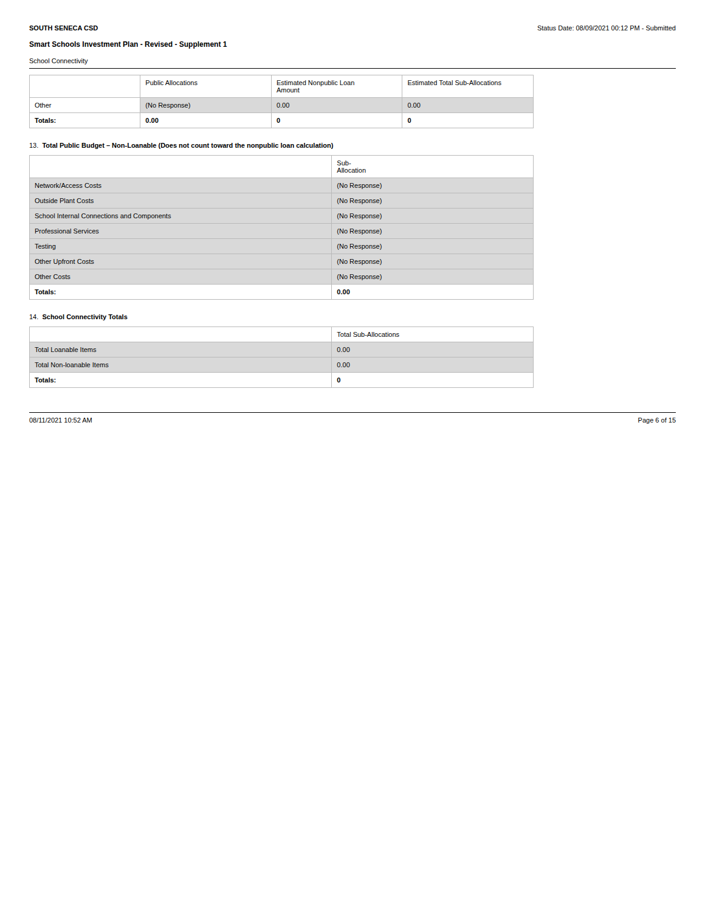SOUTH SENECA CSD Status Date: 08/09/2021 00:12 PM - Submitted
Smart Schools Investment Plan - Revised - Supplement 1
School Connectivity
| | Public Allocations | Estimated Nonpublic Loan Amount | Estimated Total Sub-Allocations |
| --- | --- | --- | --- |
| Other | (No Response) | 0.00 | 0.00 |
| Totals: | 0.00 | 0 | 0 |
13. Total Public Budget – Non-Loanable (Does not count toward the nonpublic loan calculation)
| | Sub- Allocation |
| --- | --- |
| Network/Access Costs | (No Response) |
| Outside Plant Costs | (No Response) |
| School Internal Connections and Components | (No Response) |
| Professional Services | (No Response) |
| Testing | (No Response) |
| Other Upfront Costs | (No Response) |
| Other Costs | (No Response) |
| Totals: | 0.00 |
14. School Connectivity Totals
| | Total Sub-Allocations |
| --- | --- |
| Total Loanable Items | 0.00 |
| Total Non-loanable Items | 0.00 |
| Totals: | 0 |
08/11/2021 10:52 AM Page 6 of 15